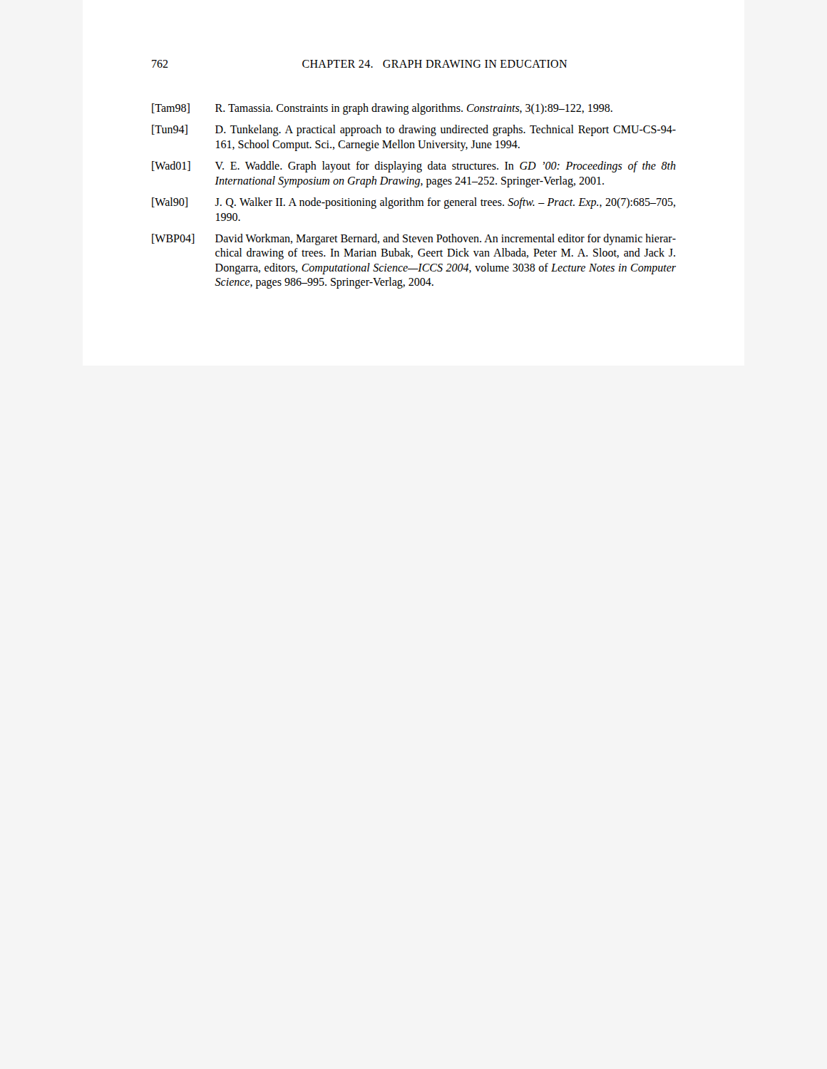762 Chapter 24. Graph Drawing in Education
[Tam98]
R. Tamassia. Constraints in graph drawing algorithms. Constraints, 3(1):89–122, 1998.
[Tun94]
D. Tunkelang. A practical approach to drawing undirected graphs. Technical Report CMU-CS-94-161, School Comput. Sci., Carnegie Mellon University, June 1994.
[Wad01]
V. E. Waddle. Graph layout for displaying data structures. In GD ’00: Proceedings of the 8th International Symposium on Graph Drawing, pages 241–252. Springer-Verlag, 2001.
[Wal90]
J. Q. Walker II. A node-positioning algorithm for general trees. Softw. – Pract. Exp., 20(7):685–705, 1990.
[WBP04]
David Workman, Margaret Bernard, and Steven Pothoven. An incremental editor for dynamic hierarchical drawing of trees. In Marian Bubak, Geert Dick van Albada, Peter M. A. Sloot, and Jack J. Dongarra, editors, Computational Science—ICCS 2004, volume 3038 of Lecture Notes in Computer Science, pages 986–995. Springer-Verlag, 2004.